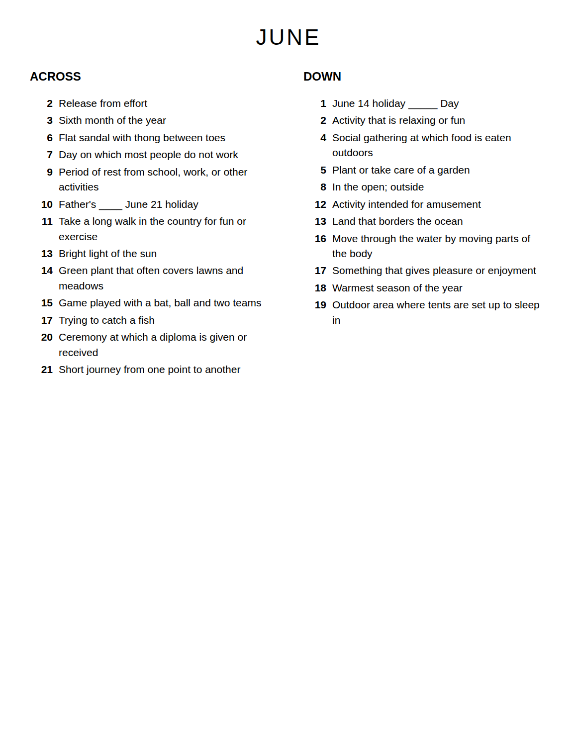JUNE
ACROSS
2 Release from effort
3 Sixth month of the year
6 Flat sandal with thong between toes
7 Day on which most people do not work
9 Period of rest from school, work, or other activities
10 Father's ____ June 21 holiday
11 Take a long walk in the country for fun or exercise
13 Bright light of the sun
14 Green plant that often covers lawns and meadows
15 Game played with a bat, ball and two teams
17 Trying to catch a fish
20 Ceremony at which a diploma is given or received
21 Short journey from one point to another
DOWN
1 June 14 holiday _____ Day
2 Activity that is relaxing or fun
4 Social gathering at which food is eaten outdoors
5 Plant or take care of a garden
8 In the open; outside
12 Activity intended for amusement
13 Land that borders the ocean
16 Move through the water by moving parts of the body
17 Something that gives pleasure or enjoyment
18 Warmest season of the year
19 Outdoor area where tents are set up to sleep in